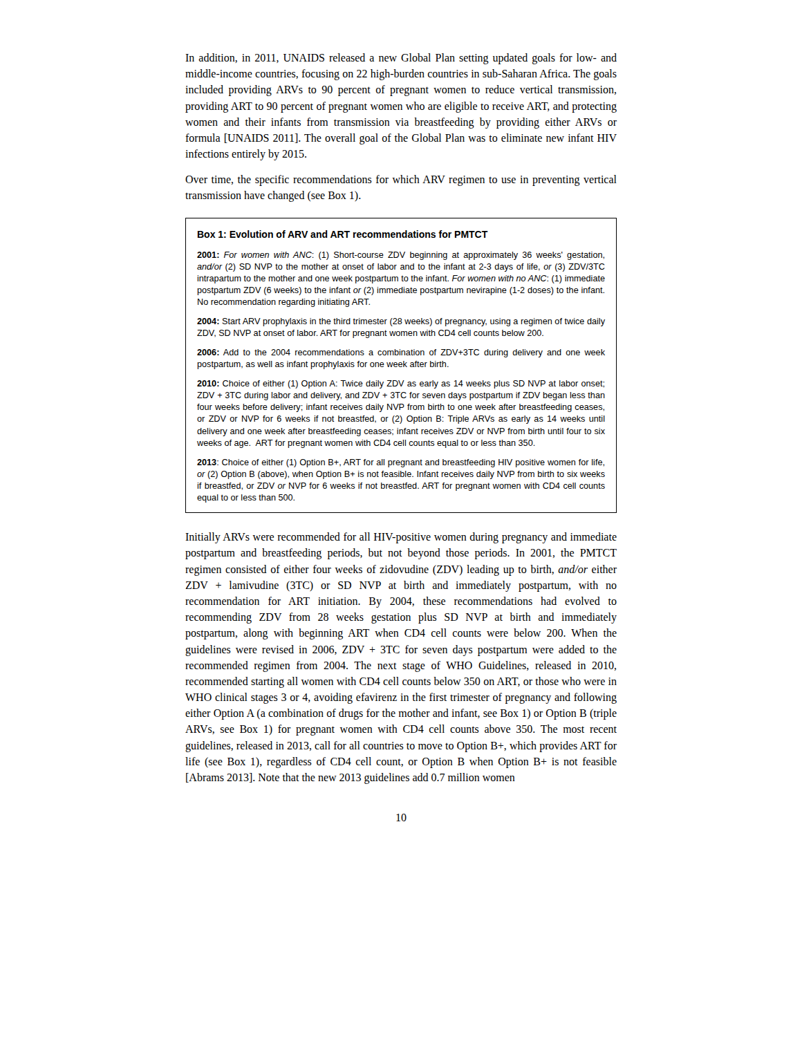In addition, in 2011, UNAIDS released a new Global Plan setting updated goals for low- and middle-income countries, focusing on 22 high-burden countries in sub-Saharan Africa. The goals included providing ARVs to 90 percent of pregnant women to reduce vertical transmission, providing ART to 90 percent of pregnant women who are eligible to receive ART, and protecting women and their infants from transmission via breastfeeding by providing either ARVs or formula [UNAIDS 2011]. The overall goal of the Global Plan was to eliminate new infant HIV infections entirely by 2015.
Over time, the specific recommendations for which ARV regimen to use in preventing vertical transmission have changed (see Box 1).
Box 1: Evolution of ARV and ART recommendations for PMTCT
2001: For women with ANC: (1) Short-course ZDV beginning at approximately 36 weeks' gestation, and/or (2) SD NVP to the mother at onset of labor and to the infant at 2-3 days of life, or (3) ZDV/3TC intrapartum to the mother and one week postpartum to the infant. For women with no ANC: (1) immediate postpartum ZDV (6 weeks) to the infant or (2) immediate postpartum nevirapine (1-2 doses) to the infant. No recommendation regarding initiating ART.
2004: Start ARV prophylaxis in the third trimester (28 weeks) of pregnancy, using a regimen of twice daily ZDV, SD NVP at onset of labor. ART for pregnant women with CD4 cell counts below 200.
2006: Add to the 2004 recommendations a combination of ZDV+3TC during delivery and one week postpartum, as well as infant prophylaxis for one week after birth.
2010: Choice of either (1) Option A: Twice daily ZDV as early as 14 weeks plus SD NVP at labor onset; ZDV + 3TC during labor and delivery, and ZDV + 3TC for seven days postpartum if ZDV began less than four weeks before delivery; infant receives daily NVP from birth to one week after breastfeeding ceases, or ZDV or NVP for 6 weeks if not breastfed, or (2) Option B: Triple ARVs as early as 14 weeks until delivery and one week after breastfeeding ceases; infant receives ZDV or NVP from birth until four to six weeks of age. ART for pregnant women with CD4 cell counts equal to or less than 350.
2013: Choice of either (1) Option B+, ART for all pregnant and breastfeeding HIV positive women for life, or (2) Option B (above), when Option B+ is not feasible. Infant receives daily NVP from birth to six weeks if breastfed, or ZDV or NVP for 6 weeks if not breastfed. ART for pregnant women with CD4 cell counts equal to or less than 500.
Initially ARVs were recommended for all HIV-positive women during pregnancy and immediate postpartum and breastfeeding periods, but not beyond those periods. In 2001, the PMTCT regimen consisted of either four weeks of zidovudine (ZDV) leading up to birth, and/or either ZDV + lamivudine (3TC) or SD NVP at birth and immediately postpartum, with no recommendation for ART initiation. By 2004, these recommendations had evolved to recommending ZDV from 28 weeks gestation plus SD NVP at birth and immediately postpartum, along with beginning ART when CD4 cell counts were below 200. When the guidelines were revised in 2006, ZDV + 3TC for seven days postpartum were added to the recommended regimen from 2004. The next stage of WHO Guidelines, released in 2010, recommended starting all women with CD4 cell counts below 350 on ART, or those who were in WHO clinical stages 3 or 4, avoiding efavirenz in the first trimester of pregnancy and following either Option A (a combination of drugs for the mother and infant, see Box 1) or Option B (triple ARVs, see Box 1) for pregnant women with CD4 cell counts above 350. The most recent guidelines, released in 2013, call for all countries to move to Option B+, which provides ART for life (see Box 1), regardless of CD4 cell count, or Option B when Option B+ is not feasible [Abrams 2013]. Note that the new 2013 guidelines add 0.7 million women
10